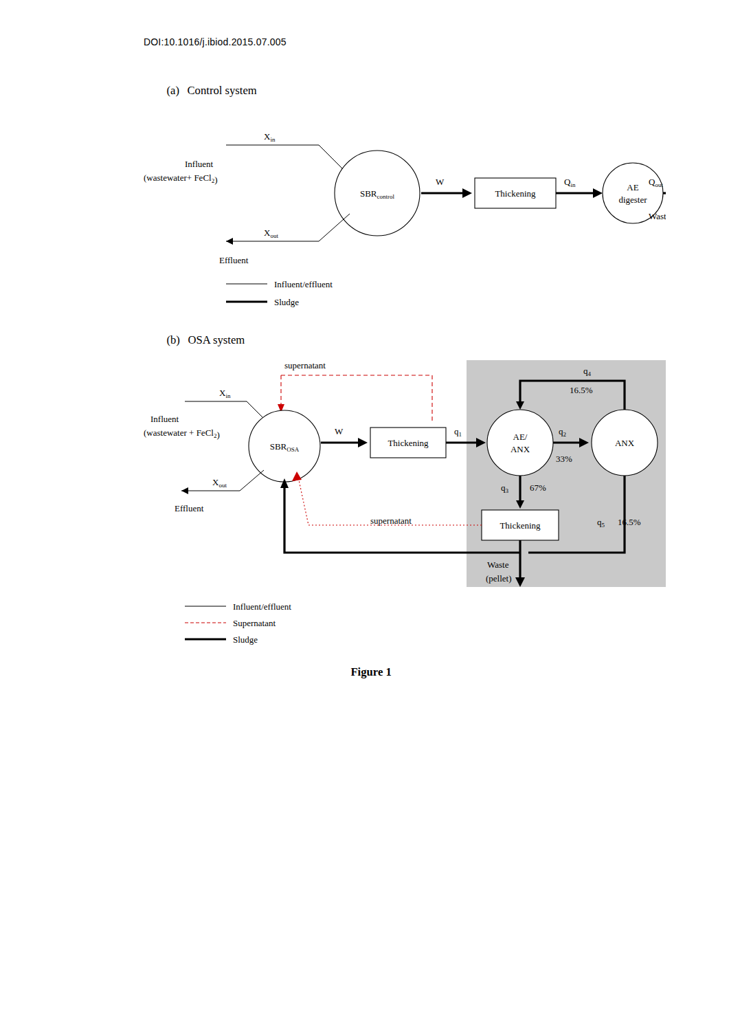DOI:10.1016/j.ibiod.2015.07.005
(a) Control system
Xin Influent (wastewater+ FeCl2) SBRcontrol Xout Effluent W Thickening Qin AE digester Qout Waste Influent/effluent Sludge
(b) OSA system
supernatant Xin Influent (wastewater + FeCl2) SBROSA Xout Effluent W Thickening q1 AE/ ANX q2 33% ANX q4 16.5% q3 67% Thickening q5 16.5% Waste (pellet) supernatant Influent/effluent Supernatant Sludge
Figure 1